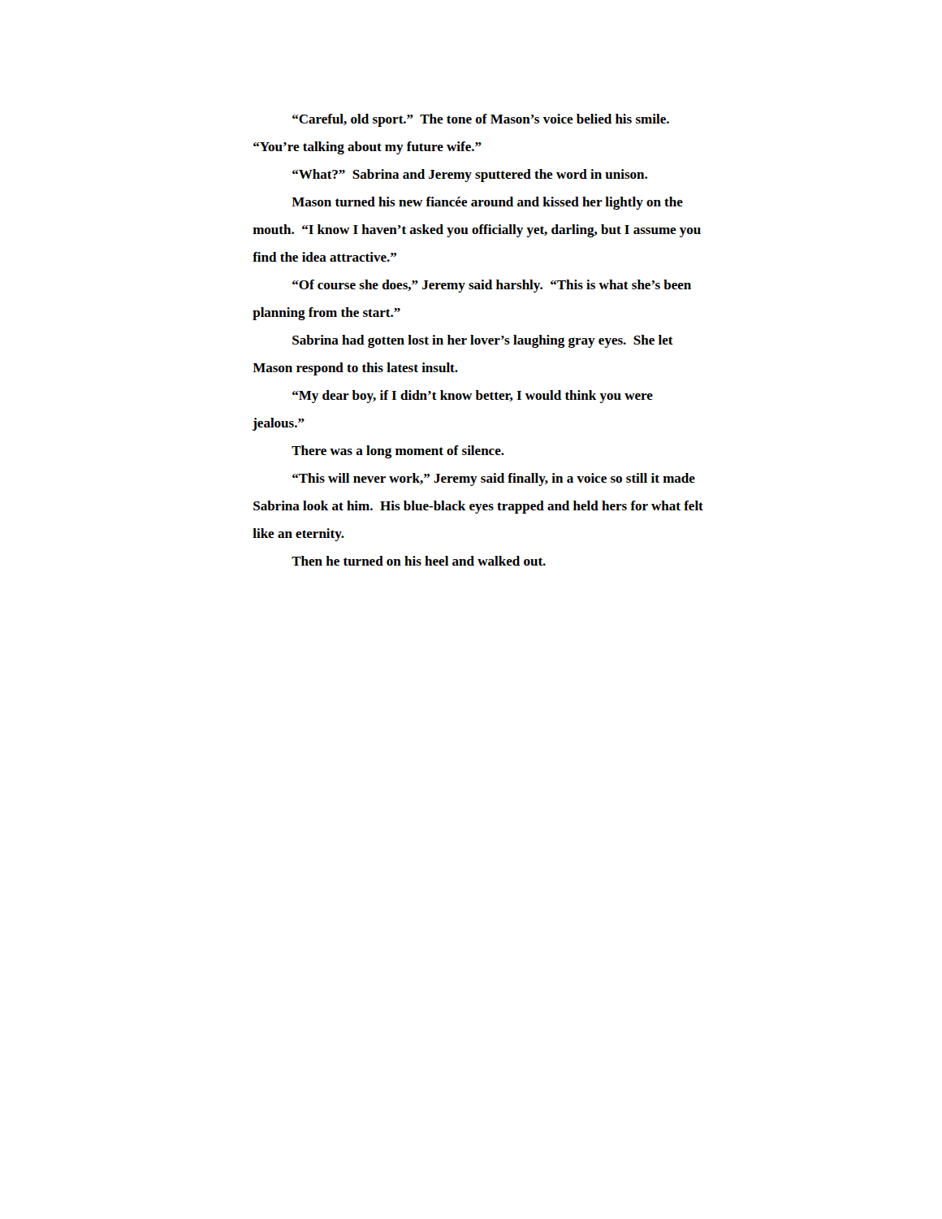“Careful, old sport.” The tone of Mason’s voice belied his smile. “You’re talking about my future wife.”
“What?” Sabrina and Jeremy sputtered the word in unison.
Mason turned his new fiancée around and kissed her lightly on the mouth. “I know I haven’t asked you officially yet, darling, but I assume you find the idea attractive.”
“Of course she does,” Jeremy said harshly. “This is what she’s been planning from the start.”
Sabrina had gotten lost in her lover’s laughing gray eyes. She let Mason respond to this latest insult.
“My dear boy, if I didn’t know better, I would think you were jealous.”
There was a long moment of silence.
“This will never work,” Jeremy said finally, in a voice so still it made Sabrina look at him. His blue-black eyes trapped and held hers for what felt like an eternity.
Then he turned on his heel and walked out.